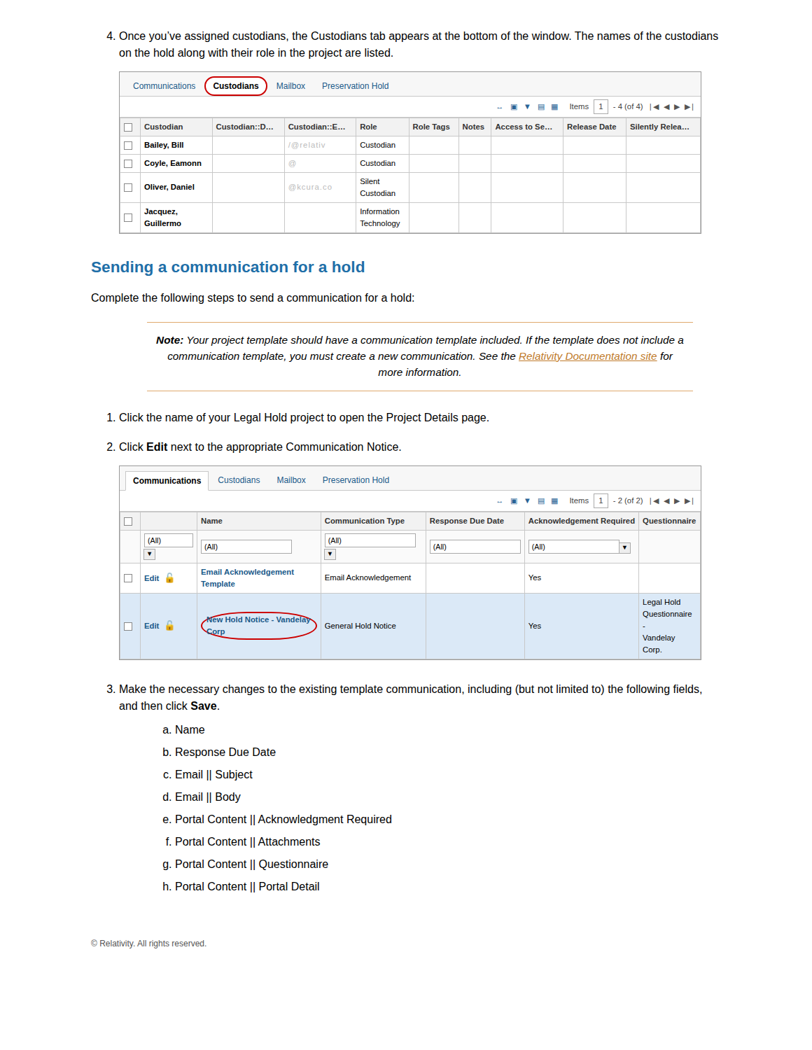Once you’ve assigned custodians, the Custodians tab appears at the bottom of the window. The names of the custodians on the hold along with their role in the project are listed.
Communications Custodians Mailbox Preservation Hold
↔ ▣ ▼ ▤ ▦ Items 1 - 4 (of 4) |◀ ◀ ▶ ▶|
| | Custodian | Custodian::D… | Custodian::E… | Role | Role Tags | Notes | Access to Se… | Release Date | Silently Relea… |
| --- | --- | --- | --- | --- | --- | --- | --- | --- | --- |
| | Bailey, Bill | | /@relativ | Custodian | | | | | |
| | Coyle, Eamonn | | @ | Custodian | | | | | |
| | Oliver, Daniel | | @kcura.co | Silent Custodian | | | | | |
| | Jacquez, Guillermo | | | Information Technology | | | | | |
Sending a communication for a hold
Complete the following steps to send a communication for a hold:
Note: Your project template should have a communication template included. If the template does not include a communication template, you must create a new communication. See the Relativity Documentation site for more information.
Click the name of your Legal Hold project to open the Project Details page.
Click Edit next to the appropriate Communication Notice.
Communications Custodians Mailbox Preservation Hold
↔ ▣ ▼ ▤ ▦ Items 1 - 2 (of 2) |◀ ◀ ▶ ▶|
| | | Name | Communication Type | Response Due Date | Acknowledgement Required | Questionnaire |
| --- | --- | --- | --- | --- | --- | --- |
| | (All) ▼ | (All) | (All) ▼ | (All) | (All) ▼ | |
| | Edit 🔓 | Email Acknowledgement Template | Email Acknowledgement | | Yes | |
| | Edit 🔓 | New Hold Notice - Vandelay Corp | General Hold Notice | | Yes | Legal Hold Questionnaire - Vandelay Corp. |
Make the necessary changes to the existing template communication, including (but not limited to) the following fields, and then click Save.
Name
Response Due Date
Email || Subject
Email || Body
Portal Content || Acknowledgment Required
Portal Content || Attachments
Portal Content || Questionnaire
Portal Content || Portal Detail
© Relativity. All rights reserved.